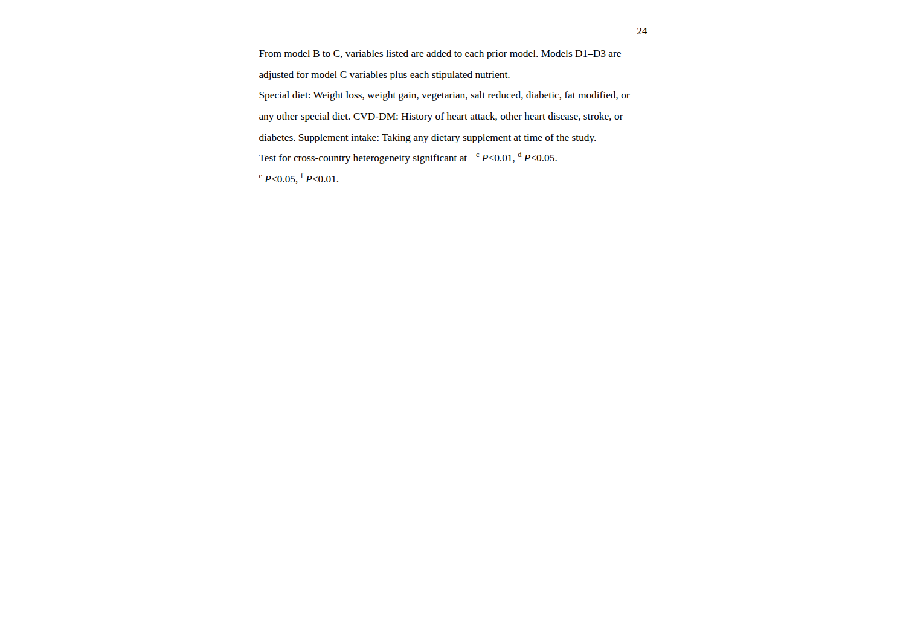24
From model B to C, variables listed are added to each prior model. Models D1–D3 are adjusted for model C variables plus each stipulated nutrient.
Special diet: Weight loss, weight gain, vegetarian, salt reduced, diabetic, fat modified, or any other special diet. CVD-DM: History of heart attack, other heart disease, stroke, or diabetes. Supplement intake: Taking any dietary supplement at time of the study.
Test for cross-country heterogeneity significant at c P<0.01, d P<0.05.
e P<0.05, f P<0.01.